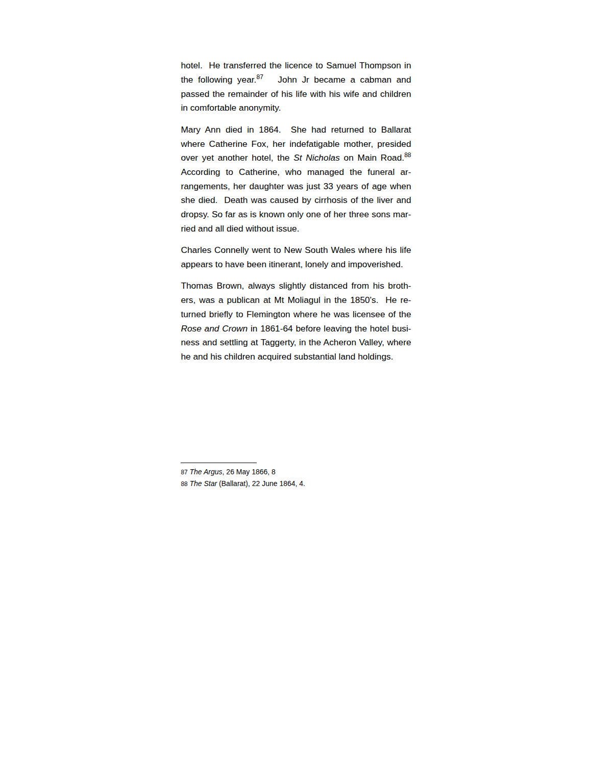hotel. He transferred the licence to Samuel Thompson in the following year.87 John Jr became a cabman and passed the remainder of his life with his wife and children in comfortable anonymity.
Mary Ann died in 1864. She had returned to Ballarat where Catherine Fox, her indefatigable mother, presided over yet another hotel, the St Nicholas on Main Road.88 According to Catherine, who managed the funeral arrangements, her daughter was just 33 years of age when she died. Death was caused by cirrhosis of the liver and dropsy. So far as is known only one of her three sons married and all died without issue.
Charles Connelly went to New South Wales where his life appears to have been itinerant, lonely and impoverished.
Thomas Brown, always slightly distanced from his brothers, was a publican at Mt Moliagul in the 1850's. He returned briefly to Flemington where he was licensee of the Rose and Crown in 1861-64 before leaving the hotel business and settling at Taggerty, in the Acheron Valley, where he and his children acquired substantial land holdings.
87 The Argus, 26 May 1866, 8
88 The Star (Ballarat), 22 June 1864, 4.